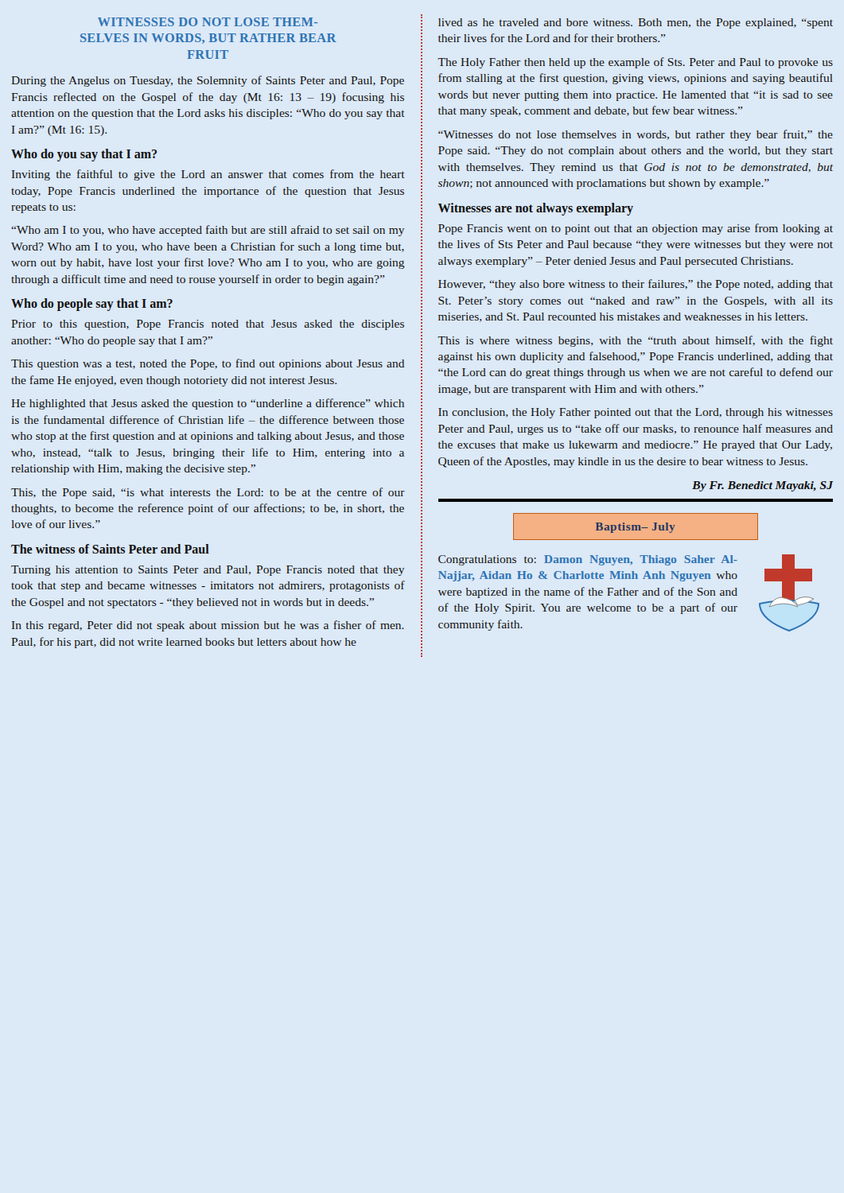Witnesses Do Not Lose Them-
selves in Words, But Rather Bear
Fruit
During the Angelus on Tuesday, the Solemnity of Saints Peter and Paul, Pope Francis reflected on the Gospel of the day (Mt 16: 13 – 19) focusing his attention on the question that the Lord asks his disciples: “Who do you say that I am?” (Mt 16: 15).
Who do you say that I am?
Inviting the faithful to give the Lord an answer that comes from the heart today, Pope Francis underlined the importance of the question that Jesus repeats to us:
“Who am I to you, who have accepted faith but are still afraid to set sail on my Word? Who am I to you, who have been a Christian for such a long time but, worn out by habit, have lost your first love? Who am I to you, who are going through a difficult time and need to rouse yourself in order to begin again?”
Who do people say that I am?
Prior to this question, Pope Francis noted that Jesus asked the disciples another: “Who do people say that I am?”
This question was a test, noted the Pope, to find out opinions about Jesus and the fame He enjoyed, even though notoriety did not interest Jesus.
He highlighted that Jesus asked the question to “underline a difference” which is the fundamental difference of Christian life – the difference between those who stop at the first question and at opinions and talking about Jesus, and those who, instead, “talk to Jesus, bringing their life to Him, entering into a relationship with Him, making the decisive step.”
This, the Pope said, “is what interests the Lord: to be at the centre of our thoughts, to become the reference point of our affections; to be, in short, the love of our lives.”
The witness of Saints Peter and Paul
Turning his attention to Saints Peter and Paul, Pope Francis noted that they took that step and became witnesses - imitators not admirers, protagonists of the Gospel and not spectators - “they believed not in words but in deeds.”
In this regard, Peter did not speak about mission but he was a fisher of men. Paul, for his part, did not write learned books but letters about how he
lived as he traveled and bore witness. Both men, the Pope explained, “spent their lives for the Lord and for their brothers.”
The Holy Father then held up the example of Sts. Peter and Paul to provoke us from stalling at the first question, giving views, opinions and saying beautiful words but never putting them into practice. He lamented that “it is sad to see that many speak, comment and debate, but few bear witness.”
“Witnesses do not lose themselves in words, but rather they bear fruit,” the Pope said. “They do not complain about others and the world, but they start with themselves. They remind us that God is not to be demonstrated, but shown; not announced with proclamations but shown by example.”
Witnesses are not always exemplary
Pope Francis went on to point out that an objection may arise from looking at the lives of Sts Peter and Paul because “they were witnesses but they were not always exemplary” – Peter denied Jesus and Paul persecuted Christians.
However, “they also bore witness to their failures,” the Pope noted, adding that St. Peter’s story comes out “naked and raw” in the Gospels, with all its miseries, and St. Paul recounted his mistakes and weaknesses in his letters.
This is where witness begins, with the “truth about himself, with the fight against his own duplicity and falsehood,” Pope Francis underlined, adding that “the Lord can do great things through us when we are not careful to defend our image, but are transparent with Him and with others.”
In conclusion, the Holy Father pointed out that the Lord, through his witnesses Peter and Paul, urges us to “take off our masks, to renounce half measures and the excuses that make us lukewarm and mediocre.” He prayed that Our Lady, Queen of the Apostles, may kindle in us the desire to bear witness to Jesus.
By Fr. Benedict Mayaki, SJ
Baptism– July
Congratulations to: Damon Nguyen, Thiago Saher Al-Najjar, Aidan Ho & Charlotte Minh Anh Nguyen who were baptized in the name of the Father and of the Son and of the Holy Spirit. You are welcome to be a part of our community faith.